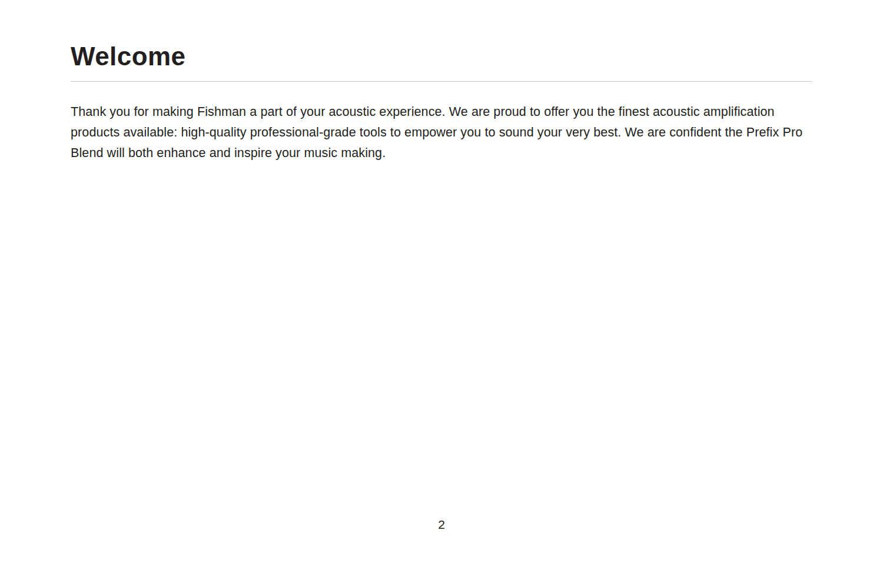Welcome
Thank you for making Fishman a part of your acoustic experience. We are proud to offer you the finest acoustic amplification products available: high-quality professional-grade tools to empower you to sound your very best. We are confident the Prefix Pro Blend will both enhance and inspire your music making.
2